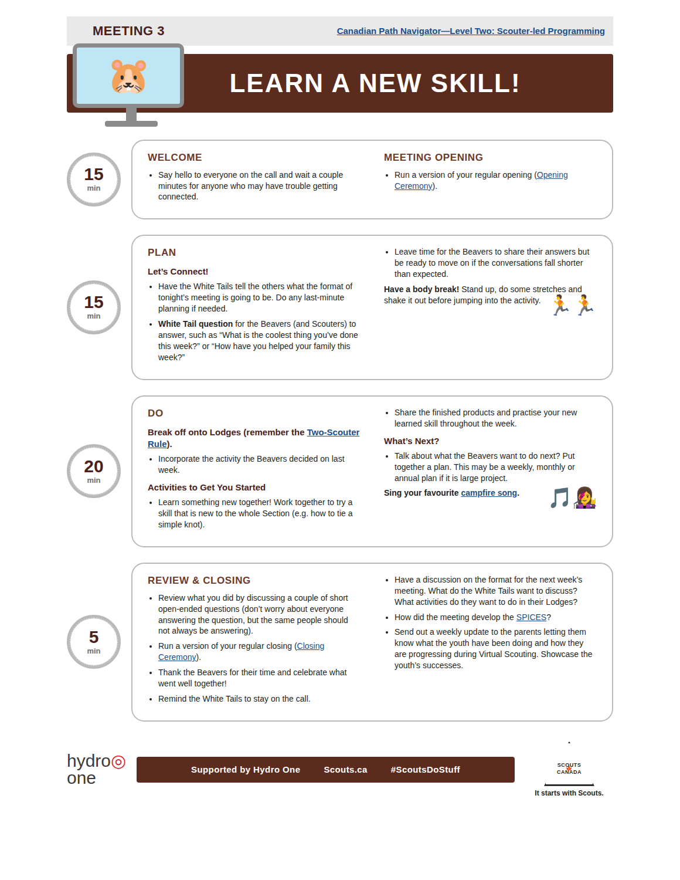MEETING 3
Canadian Path Navigator—Level Two: Scouter-led Programming
Learn a New Skill!
🐹
15
min
Welcome
Say hello to everyone on the call and wait a couple minutes for anyone who may have trouble getting connected.
Meeting Opening
Run a version of your regular opening (Opening Ceremony).
15
min
Plan
Let’s Connect!
Have the White Tails tell the others what the format of tonight’s meeting is going to be. Do any last-minute planning if needed.
White Tail question for the Beavers (and Scouters) to answer, such as “What is the coolest thing you’ve done this week?” or “How have you helped your family this week?”
Leave time for the Beavers to share their answers but be ready to move on if the conversations fall shorter than expected.
Have a body break! Stand up, do some stretches and shake it out before jumping into the activity. 🏃🏃
20
min
Do
Break off onto Lodges (remember the Two-Scouter Rule).
Incorporate the activity the Beavers decided on last week.
Activities to Get You Started
Learn something new together! Work together to try a skill that is new to the whole Section (e.g. how to tie a simple knot).
Share the finished products and practise your new learned skill throughout the week.
What’s Next?
Talk about what the Beavers want to do next? Put together a plan. This may be a weekly, monthly or annual plan if it is large project.
Sing your favourite campfire song. 🎵👩‍🎤
5
min
Review & Closing
Review what you did by discussing a couple of short open-ended questions (don’t worry about everyone answering the question, but the same people should not always be answering).
Run a version of your regular closing (Closing Ceremony).
Thank the Beavers for their time and celebrate what went well together!
Remind the White Tails to stay on the call.
Have a discussion on the format for the next week’s meeting. What do the White Tails want to discuss? What activities do they want to do in their Lodges?
How did the meeting develop the SPICES?
Send out a weekly update to the parents letting them know what the youth have been doing and how they are progressing during Virtual Scouting. Showcase the youth’s successes.
hydro◎
one
Supported by Hydro One Scouts.ca #ScoutsDoStuff
🍁 SCOUTS CANADA
It starts with Scouts.